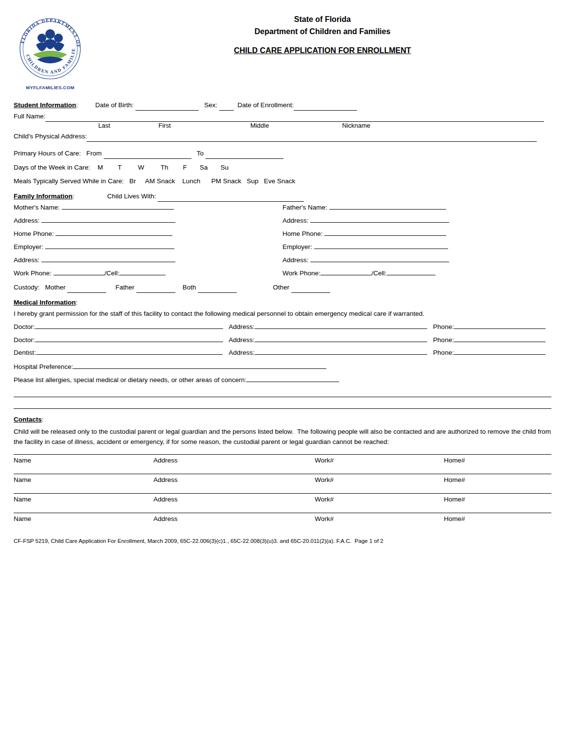FLORIDA DEPARTMENT OF CHILDREN AND FAMILIES
MYFLFAMILIES.COM
State of Florida
Department of Children and Families
CHILD CARE APPLICATION FOR ENROLLMENT
Student Information: Date of Birth: Sex: Date of Enrollment:
Full Name:
Last First Middle Nickname
Child's Physical Address:
Primary Hours of Care: From To
Days of the Week in Care: M T W Th F Sa Su
Meals Typically Served While in Care: Br AM Snack Lunch PM Snack Sup Eve Snack
Family Information: Child Lives With:
| Mother's Name: | Father's Name: |
| Address: | Address: |
| Home Phone: | Home Phone: |
| Employer: | Employer: |
| Address: | Address: |
| Work Phone: /Cell: | Work Phone: /Cell: |
Custody: Mother Father Both Other
Medical Information:
I hereby grant permission for the staff of this facility to contact the following medical personnel to obtain emergency medical care if warranted.
| Doctor: | Address: | Phone: |
| Doctor: | Address: | Phone: |
| Dentist: | Address: | Phone: |
Hospital Preference:
Please list allergies, special medical or dietary needs, or other areas of concern:
Contacts:
Child will be released only to the custodial parent or legal guardian and the persons listed below. The following people will also be contacted and are authorized to remove the child from the facility in case of illness, accident or emergency, if for some reason, the custodial parent or legal guardian cannot be reached:
| Name | Address | Work# | Home# |
| Name | Address | Work# | Home# |
| Name | Address | Work# | Home# |
| Name | Address | Work# | Home# |
CF-FSP 5219, Child Care Application For Enrollment, March 2009, 65C-22.006(3)(c)1., 65C-22.008(3)(u)3. and 65C-20.011(2)(a). F.A.C. Page 1 of 2